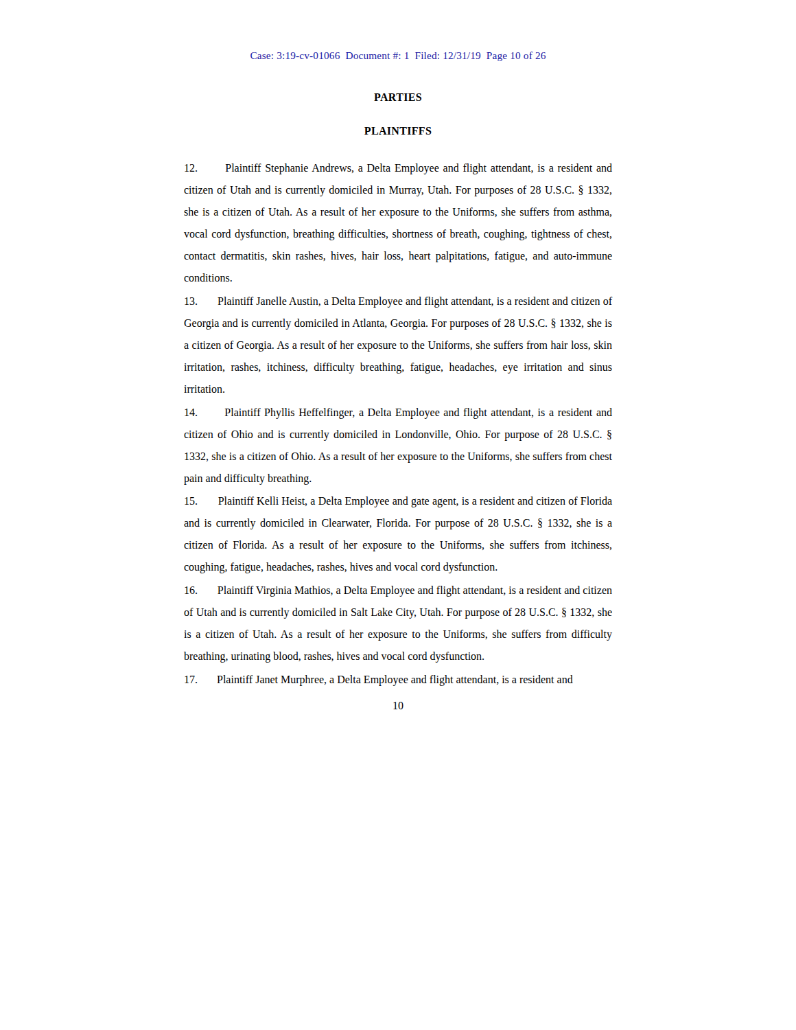Case: 3:19-cv-01066 Document #: 1 Filed: 12/31/19 Page 10 of 26
PARTIES
PLAINTIFFS
12. Plaintiff Stephanie Andrews, a Delta Employee and flight attendant, is a resident and citizen of Utah and is currently domiciled in Murray, Utah. For purposes of 28 U.S.C. § 1332, she is a citizen of Utah. As a result of her exposure to the Uniforms, she suffers from asthma, vocal cord dysfunction, breathing difficulties, shortness of breath, coughing, tightness of chest, contact dermatitis, skin rashes, hives, hair loss, heart palpitations, fatigue, and auto-immune conditions.
13. Plaintiff Janelle Austin, a Delta Employee and flight attendant, is a resident and citizen of Georgia and is currently domiciled in Atlanta, Georgia. For purposes of 28 U.S.C. § 1332, she is a citizen of Georgia. As a result of her exposure to the Uniforms, she suffers from hair loss, skin irritation, rashes, itchiness, difficulty breathing, fatigue, headaches, eye irritation and sinus irritation.
14. Plaintiff Phyllis Heffelfinger, a Delta Employee and flight attendant, is a resident and citizen of Ohio and is currently domiciled in Londonville, Ohio. For purpose of 28 U.S.C. § 1332, she is a citizen of Ohio. As a result of her exposure to the Uniforms, she suffers from chest pain and difficulty breathing.
15. Plaintiff Kelli Heist, a Delta Employee and gate agent, is a resident and citizen of Florida and is currently domiciled in Clearwater, Florida. For purpose of 28 U.S.C. § 1332, she is a citizen of Florida. As a result of her exposure to the Uniforms, she suffers from itchiness, coughing, fatigue, headaches, rashes, hives and vocal cord dysfunction.
16. Plaintiff Virginia Mathios, a Delta Employee and flight attendant, is a resident and citizen of Utah and is currently domiciled in Salt Lake City, Utah. For purpose of 28 U.S.C. § 1332, she is a citizen of Utah. As a result of her exposure to the Uniforms, she suffers from difficulty breathing, urinating blood, rashes, hives and vocal cord dysfunction.
17. Plaintiff Janet Murphree, a Delta Employee and flight attendant, is a resident and
10